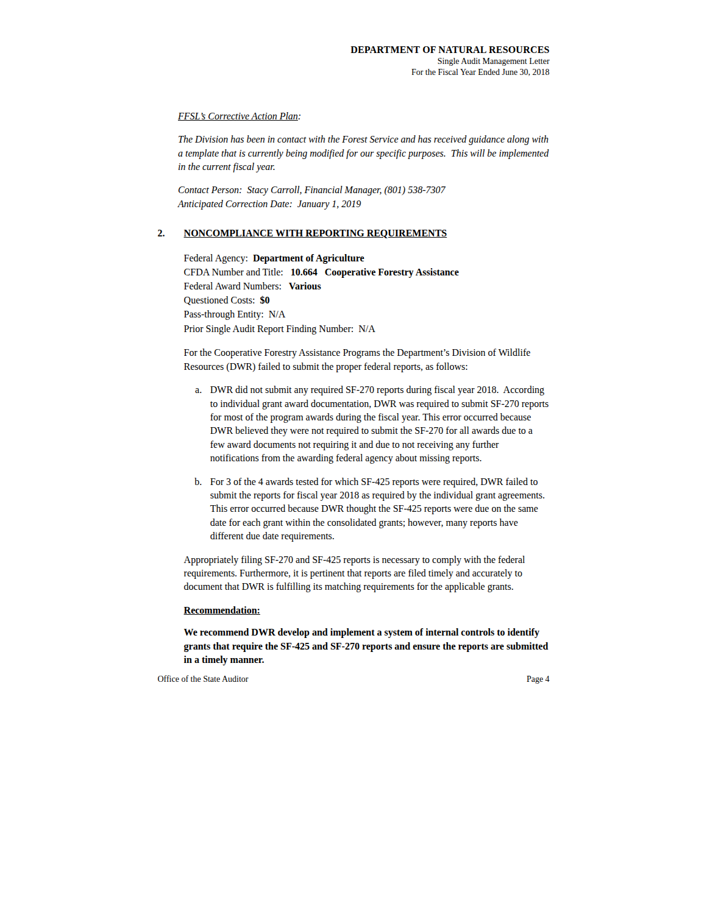DEPARTMENT OF NATURAL RESOURCES
Single Audit Management Letter
For the Fiscal Year Ended June 30, 2018
FFSL’s Corrective Action Plan:
The Division has been in contact with the Forest Service and has received guidance along with a template that is currently being modified for our specific purposes. This will be implemented in the current fiscal year.
Contact Person: Stacy Carroll, Financial Manager, (801) 538-7307
Anticipated Correction Date: January 1, 2019
2. NONCOMPLIANCE WITH REPORTING REQUIREMENTS
Federal Agency: Department of Agriculture
CFDA Number and Title: 10.664 Cooperative Forestry Assistance
Federal Award Numbers: Various
Questioned Costs: $0
Pass-through Entity: N/A
Prior Single Audit Report Finding Number: N/A
For the Cooperative Forestry Assistance Programs the Department’s Division of Wildlife Resources (DWR) failed to submit the proper federal reports, as follows:
DWR did not submit any required SF-270 reports during fiscal year 2018. According to individual grant award documentation, DWR was required to submit SF-270 reports for most of the program awards during the fiscal year. This error occurred because DWR believed they were not required to submit the SF-270 for all awards due to a few award documents not requiring it and due to not receiving any further notifications from the awarding federal agency about missing reports.
For 3 of the 4 awards tested for which SF-425 reports were required, DWR failed to submit the reports for fiscal year 2018 as required by the individual grant agreements. This error occurred because DWR thought the SF-425 reports were due on the same date for each grant within the consolidated grants; however, many reports have different due date requirements.
Appropriately filing SF-270 and SF-425 reports is necessary to comply with the federal requirements. Furthermore, it is pertinent that reports are filed timely and accurately to document that DWR is fulfilling its matching requirements for the applicable grants.
Recommendation:
We recommend DWR develop and implement a system of internal controls to identify grants that require the SF-425 and SF-270 reports and ensure the reports are submitted in a timely manner.
Office of the State Auditor Page 4